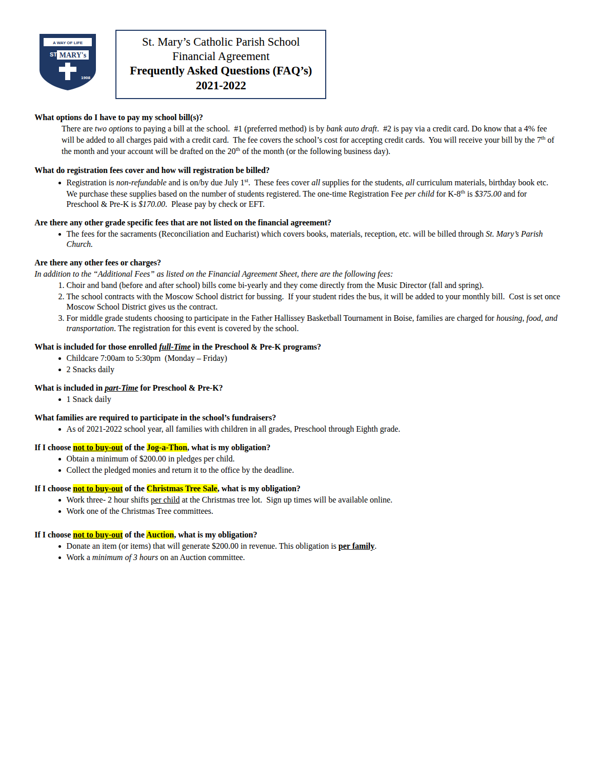A WAY OF LIFE ST MARY's 1908
St. Mary’s Catholic Parish School
Financial Agreement
Frequently Asked Questions (FAQ’s)
2021-2022
What options do I have to pay my school bill(s)?
There are two options to paying a bill at the school. #1 (preferred method) is by bank auto draft. #2 is pay via a credit card. Do know that a 4% fee will be added to all charges paid with a credit card. The fee covers the school’s cost for accepting credit cards. You will receive your bill by the 7th of the month and your account will be drafted on the 20th of the month (or the following business day).
What do registration fees cover and how will registration be billed?
Registration is non-refundable and is on/by due July 1st. These fees cover all supplies for the students, all curriculum materials, birthday book etc. We purchase these supplies based on the number of students registered. The one-time Registration Fee per child for K-8th is $375.00 and for Preschool & Pre-K is $170.00. Please pay by check or EFT.
Are there any other grade specific fees that are not listed on the financial agreement?
The fees for the sacraments (Reconciliation and Eucharist) which covers books, materials, reception, etc. will be billed through St. Mary’s Parish Church.
Are there any other fees or charges?
In addition to the “Additional Fees” as listed on the Financial Agreement Sheet, there are the following fees:
Choir and band (before and after school) bills come bi-yearly and they come directly from the Music Director (fall and spring).
The school contracts with the Moscow School district for bussing. If your student rides the bus, it will be added to your monthly bill. Cost is set once Moscow School District gives us the contract.
For middle grade students choosing to participate in the Father Hallissey Basketball Tournament in Boise, families are charged for housing, food, and transportation. The registration for this event is covered by the school.
What is included for those enrolled full-Time in the Preschool & Pre-K programs?
Childcare 7:00am to 5:30pm (Monday – Friday)
2 Snacks daily
What is included in part-Time for Preschool & Pre-K?
1 Snack daily
What families are required to participate in the school’s fundraisers?
As of 2021-2022 school year, all families with children in all grades, Preschool through Eighth grade.
If I choose not to buy-out of the Jog-a-Thon, what is my obligation?
Obtain a minimum of $200.00 in pledges per child.
Collect the pledged monies and return it to the office by the deadline.
If I choose not to buy-out of the Christmas Tree Sale, what is my obligation?
Work three- 2 hour shifts per child at the Christmas tree lot. Sign up times will be available online.
Work one of the Christmas Tree committees.
If I choose not to buy-out of the Auction, what is my obligation?
Donate an item (or items) that will generate $200.00 in revenue. This obligation is per family.
Work a minimum of 3 hours on an Auction committee.